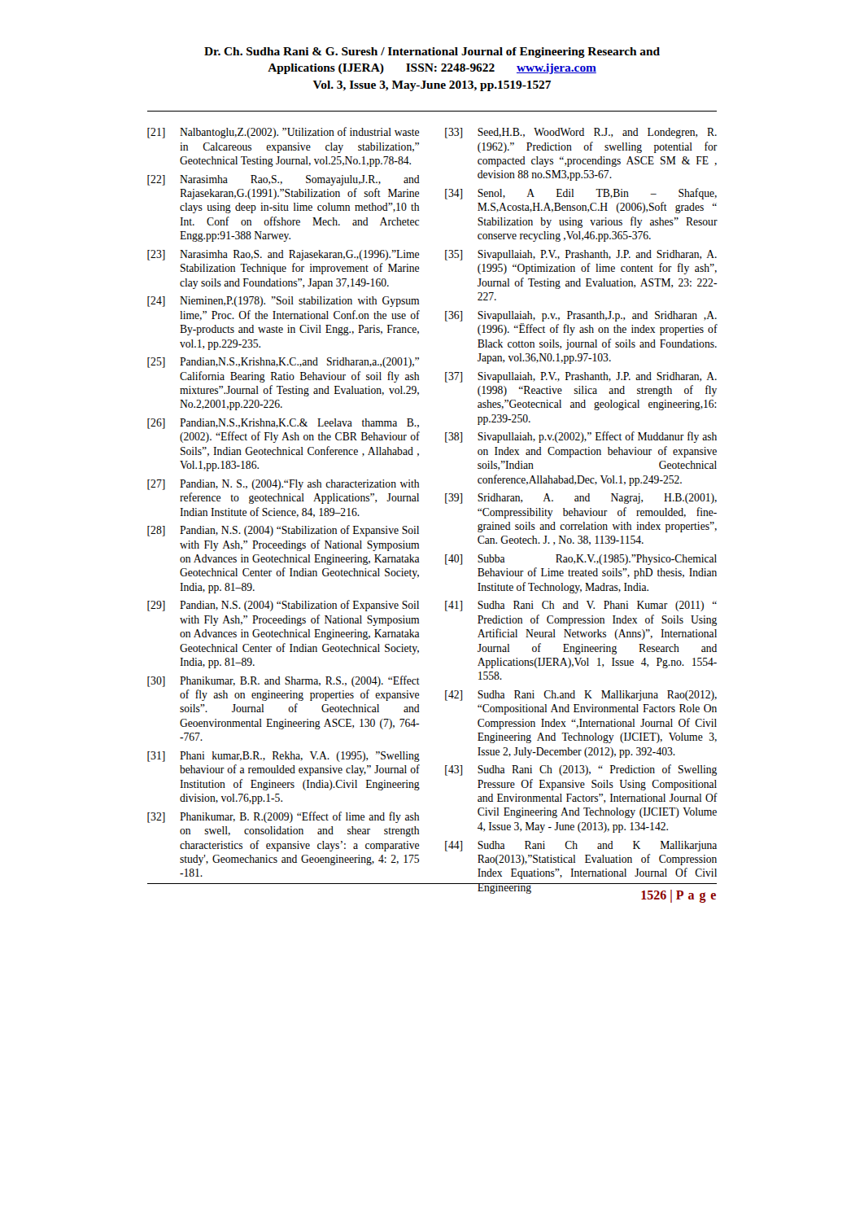Dr. Ch. Sudha Rani & G. Suresh / International Journal of Engineering Research and Applications (IJERA) ISSN: 2248-9622 www.ijera.com Vol. 3, Issue 3, May-June 2013, pp.1519-1527
[21] Nalbantoglu,Z.(2002). ”Utilization of industrial waste in Calcareous expansive clay stabilization,” Geotechnical Testing Journal, vol.25,No.1,pp.78-84.
[22] Narasimha Rao,S., Somayajulu,J.R., and Rajasekaran,G.(1991).”Stabilization of soft Marine clays using deep in-situ lime column method”,10 th Int. Conf on offshore Mech. and Archetec Engg.pp:91-388 Narwey.
[23] Narasimha Rao,S. and Rajasekaran,G.,(1996).”Lime Stabilization Technique for improvement of Marine clay soils and Foundations”, Japan 37,149-160.
[24] Nieminen,P.(1978). ”Soil stabilization with Gypsum lime,” Proc. Of the International Conf.on the use of By-products and waste in Civil Engg., Paris, France, vol.1, pp.229-235.
[25] Pandian,N.S.,Krishna,K.C.,and Sridharan,a.,(2001),” California Bearing Ratio Behaviour of soil fly ash mixtures”.Journal of Testing and Evaluation, vol.29, No.2,2001,pp.220-226.
[26] Pandian,N.S.,Krishna,K.C.& Leelava thamma B., (2002). “Effect of Fly Ash on the CBR Behaviour of Soils”, Indian Geotechnical Conference , Allahabad , Vol.1,pp.183-186.
[27] Pandian, N. S., (2004).“Fly ash characterization with reference to geotechnical Applications”, Journal Indian Institute of Science, 84, 189–216.
[28] Pandian, N.S. (2004) “Stabilization of Expansive Soil with Fly Ash,” Proceedings of National Symposium on Advances in Geotechnical Engineering, Karnataka Geotechnical Center of Indian Geotechnical Society, India, pp. 81–89.
[29] Pandian, N.S. (2004) “Stabilization of Expansive Soil with Fly Ash,” Proceedings of National Symposium on Advances in Geotechnical Engineering, Karnataka Geotechnical Center of Indian Geotechnical Society, India, pp. 81–89.
[30] Phanikumar, B.R. and Sharma, R.S., (2004). “Effect of fly ash on engineering properties of expansive soils”. Journal of Geotechnical and Geoenvironmental Engineering ASCE, 130 (7), 764--767.
[31] Phani kumar,B.R., Rekha, V.A. (1995), ”Swelling behaviour of a remoulded expansive clay,” Journal of Institution of Engineers (India).Civil Engineering division, vol.76,pp.1-5.
[32] Phanikumar, B. R.(2009) “Effect of lime and fly ash on swell, consolidation and shear strength characteristics of expansive clays’: a comparative study', Geomechanics and Geoengineering, 4: 2, 175 -181.
[33] Seed,H.B., WoodWord R.J., and Londegren, R.(1962).” Prediction of swelling potential for compacted clays “,procendings ASCE SM & FE , devision 88 no.SM3,pp.53-67.
[34] Senol, A Edil TB,Bin – Shafque, M.S,Acosta,H.A,Benson,C.H (2006),Soft grades “ Stabilization by using various fly ashes” Resour conserve recycling ,Vol,46.pp.365-376.
[35] Sivapullaiah, P.V., Prashanth, J.P. and Sridharan, A.(1995) “Optimization of lime content for fly ash”, Journal of Testing and Evaluation, ASTM, 23: 222-227.
[36] Sivapullaiah, p.v., Prasanth,J.p., and Sridharan ,A.(1996). “Ëffect of fly ash on the index properties of Black cotton soils, journal of soils and Foundations. Japan, vol.36,N0.1,pp.97-103.
[37] Sivapullaiah, P.V., Prashanth, J.P. and Sridharan, A.(1998) “Reactive silica and strength of fly ashes,”Geotecnical and geological engineering,16: pp.239-250.
[38] Sivapullaiah, p.v.(2002),” Effect of Muddanur fly ash on Index and Compaction behaviour of expansive soils,”Indian Geotechnical conference,Allahabad,Dec, Vol.1, pp.249-252.
[39] Sridharan, A. and Nagraj, H.B.(2001), “Compressibility behaviour of remoulded, fine-grained soils and correlation with index properties”, Can. Geotech. J. , No. 38, 1139-1154.
[40] Subba Rao,K.V.,(1985).”Physico-Chemical Behaviour of Lime treated soils”, phD thesis, Indian Institute of Technology, Madras, India.
[41] Sudha Rani Ch and V. Phani Kumar (2011) “ Prediction of Compression Index of Soils Using Artificial Neural Networks (Anns)”, International Journal of Engineering Research and Applications(IJERA),Vol 1, Issue 4, Pg.no. 1554-1558.
[42] Sudha Rani Ch.and K Mallikarjuna Rao(2012), “Compositional And Environmental Factors Role On Compression Index “,International Journal Of Civil Engineering And Technology (IJCIET), Volume 3, Issue 2, July-December (2012), pp. 392-403.
[43] Sudha Rani Ch (2013), “ Prediction of Swelling Pressure Of Expansive Soils Using Compositional and Environmental Factors”, International Journal Of Civil Engineering And Technology (IJCIET) Volume 4, Issue 3, May - June (2013), pp. 134-142.
[44] Sudha Rani Ch and K Mallikarjuna Rao(2013),”Statistical Evaluation of Compression Index Equations”, International Journal Of Civil Engineering
1526 | P a g e